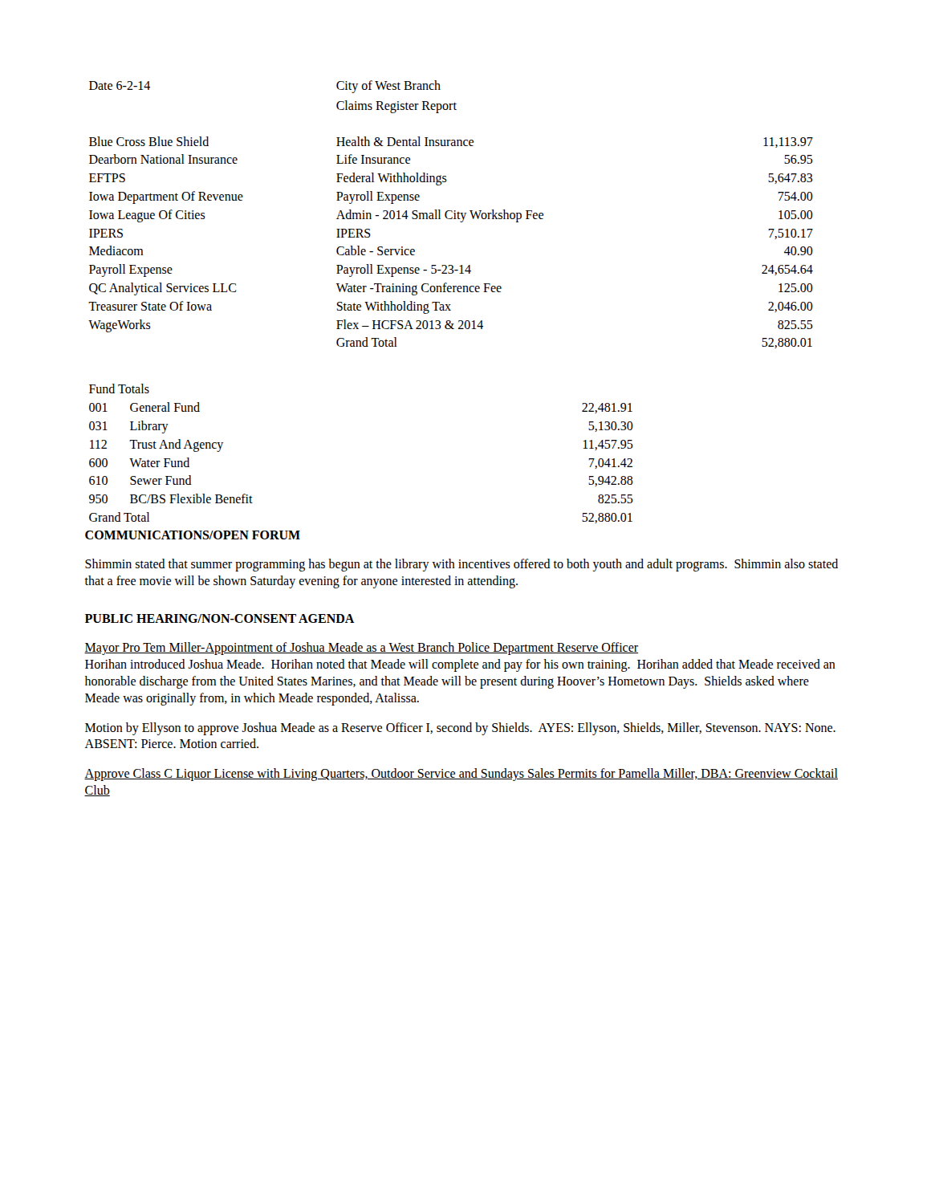| Date 6-2-14 | City of West Branch | |
| | Claims Register Report | |
| Blue Cross Blue Shield | Health & Dental Insurance | 11,113.97 |
| Dearborn National Insurance | Life Insurance | 56.95 |
| EFTPS | Federal Withholdings | 5,647.83 |
| Iowa Department Of Revenue | Payroll Expense | 754.00 |
| Iowa League Of Cities | Admin - 2014 Small City Workshop Fee | 105.00 |
| IPERS | IPERS | 7,510.17 |
| Mediacom | Cable - Service | 40.90 |
| Payroll Expense | Payroll Expense - 5-23-14 | 24,654.64 |
| QC Analytical Services LLC | Water -Training Conference Fee | 125.00 |
| Treasurer State Of Iowa | State Withholding Tax | 2,046.00 |
| WageWorks | Flex – HCFSA 2013 & 2014 | 825.55 |
| | Grand Total | 52,880.01 |
| Fund Totals |
| 001 | General Fund | 22,481.91 |
| 031 | Library | 5,130.30 |
| 112 | Trust And Agency | 11,457.95 |
| 600 | Water Fund | 7,041.42 |
| 610 | Sewer Fund | 5,942.88 |
| 950 | BC/BS Flexible Benefit | 825.55 |
| Grand Total | 52,880.01 |
COMMUNICATIONS/OPEN FORUM
Shimmin stated that summer programming has begun at the library with incentives offered to both youth and adult programs. Shimmin also stated that a free movie will be shown Saturday evening for anyone interested in attending.
PUBLIC HEARING/NON-CONSENT AGENDA
Mayor Pro Tem Miller-Appointment of Joshua Meade as a West Branch Police Department Reserve Officer
Horihan introduced Joshua Meade. Horihan noted that Meade will complete and pay for his own training. Horihan added that Meade received an honorable discharge from the United States Marines, and that Meade will be present during Hoover’s Hometown Days. Shields asked where Meade was originally from, in which Meade responded, Atalissa.
Motion by Ellyson to approve Joshua Meade as a Reserve Officer I, second by Shields. AYES: Ellyson, Shields, Miller, Stevenson. NAYS: None. ABSENT: Pierce. Motion carried.
Approve Class C Liquor License with Living Quarters, Outdoor Service and Sundays Sales Permits for Pamella Miller, DBA: Greenview Cocktail Club